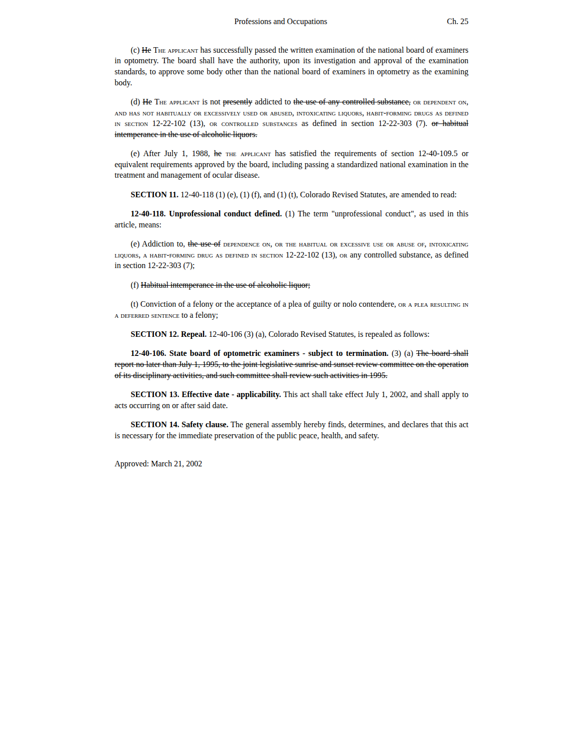Professions and Occupations
Ch. 25
(c) He The applicant has successfully passed the written examination of the national board of examiners in optometry. The board shall have the authority, upon its investigation and approval of the examination standards, to approve some body other than the national board of examiners in optometry as the examining body.
(d) He The applicant is not presently addicted to the use of any controlled substance, or dependent on, and has not habitually or excessively used or abused, intoxicating liquors, habit-forming drugs as defined in section 12-22-102 (13), or controlled substances as defined in section 12-22-303 (7). or habitual intemperance in the use of alcoholic liquors.
(e) After July 1, 1988, he the applicant has satisfied the requirements of section 12-40-109.5 or equivalent requirements approved by the board, including passing a standardized national examination in the treatment and management of ocular disease.
SECTION 11. 12-40-118 (1) (e), (1) (f), and (1) (t), Colorado Revised Statutes, are amended to read:
12-40-118. Unprofessional conduct defined. (1) The term "unprofessional conduct", as used in this article, means:
(e) Addiction to, the use of dependence on, or the habitual or excessive use or abuse of, intoxicating liquors, a habit-forming drug as defined in section 12-22-102 (13), or any controlled substance, as defined in section 12-22-303 (7);
(f) Habitual intemperance in the use of alcoholic liquor;
(t) Conviction of a felony or the acceptance of a plea of guilty or nolo contendere, or a plea resulting in a deferred sentence to a felony;
SECTION 12. Repeal. 12-40-106 (3) (a), Colorado Revised Statutes, is repealed as follows:
12-40-106. State board of optometric examiners - subject to termination. (3) (a) The board shall report no later than July 1, 1995, to the joint legislative sunrise and sunset review committee on the operation of its disciplinary activities, and such committee shall review such activities in 1995.
SECTION 13. Effective date - applicability. This act shall take effect July 1, 2002, and shall apply to acts occurring on or after said date.
SECTION 14. Safety clause. The general assembly hereby finds, determines, and declares that this act is necessary for the immediate preservation of the public peace, health, and safety.
Approved: March 21, 2002